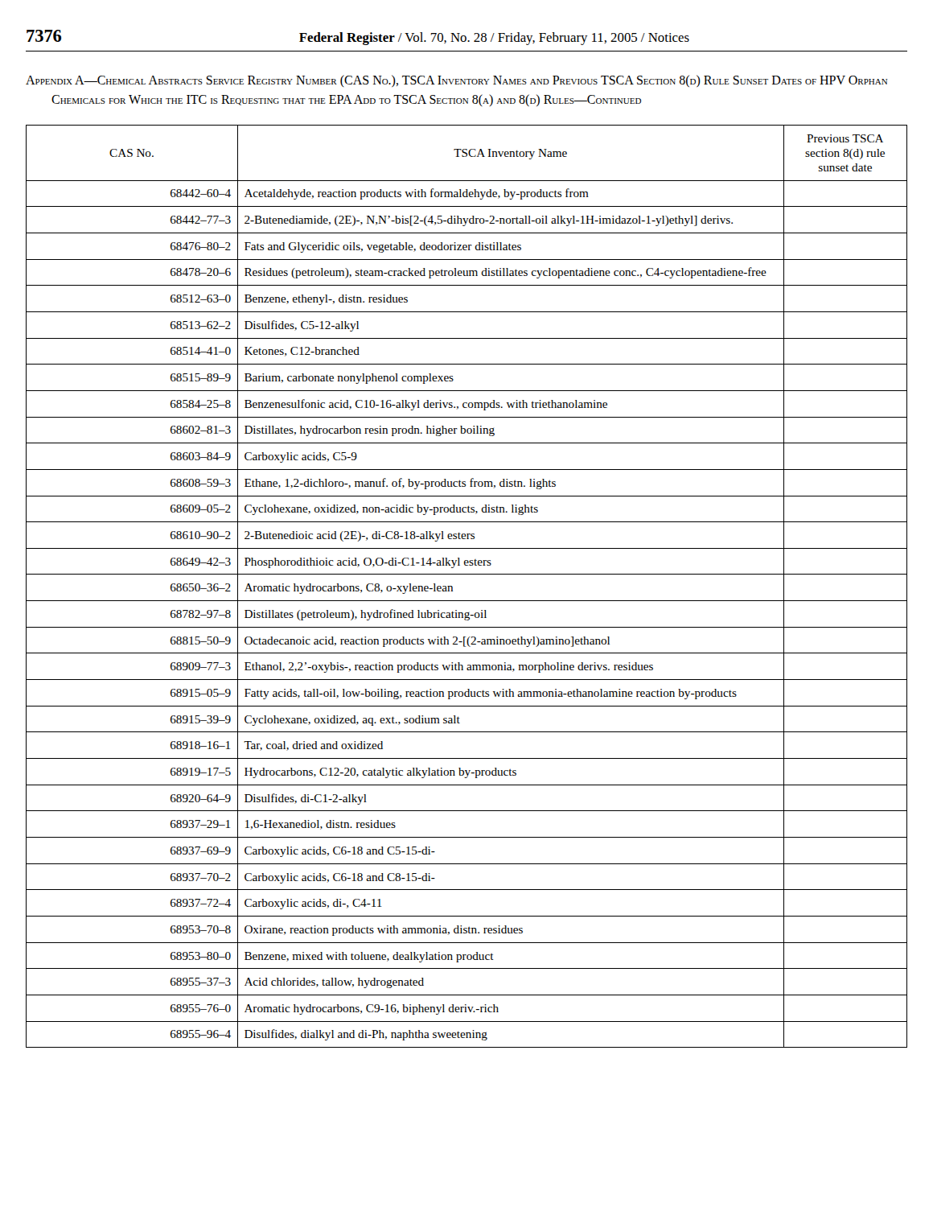7376
Federal Register / Vol. 70, No. 28 / Friday, February 11, 2005 / Notices
Appendix A—Chemical Abstracts Service Registry Number (CAS No.), TSCA Inventory Names and Previous TSCA Section 8(d) Rule Sunset Dates of HPV Orphan Chemicals for Which the ITC is Requesting that the EPA Add to TSCA Section 8(a) and 8(d) Rules—Continued
| CAS No. | TSCA Inventory Name | Previous TSCA section 8(d) rule sunset date |
| --- | --- | --- |
| 68442–60–4 | Acetaldehyde, reaction products with formaldehyde, by-products from | |
| 68442–77–3 | 2-Butenediamide, (2E)-, N,N’-bis[2-(4,5-dihydro-2-nortall-oil alkyl-1H-imidazol-1-yl)ethyl] derivs. | |
| 68476–80–2 | Fats and Glyceridic oils, vegetable, deodorizer distillates | |
| 68478–20–6 | Residues (petroleum), steam-cracked petroleum distillates cyclopentadiene conc., C4-cyclopentadiene-free | |
| 68512–63–0 | Benzene, ethenyl-, distn. residues | |
| 68513–62–2 | Disulfides, C5-12-alkyl | |
| 68514–41–0 | Ketones, C12-branched | |
| 68515–89–9 | Barium, carbonate nonylphenol complexes | |
| 68584–25–8 | Benzenesulfonic acid, C10-16-alkyl derivs., compds. with triethanolamine | |
| 68602–81–3 | Distillates, hydrocarbon resin prodn. higher boiling | |
| 68603–84–9 | Carboxylic acids, C5-9 | |
| 68608–59–3 | Ethane, 1,2-dichloro-, manuf. of, by-products from, distn. lights | |
| 68609–05–2 | Cyclohexane, oxidized, non-acidic by-products, distn. lights | |
| 68610–90–2 | 2-Butenedioic acid (2E)-, di-C8-18-alkyl esters | |
| 68649–42–3 | Phosphorodithioic acid, O,O-di-C1-14-alkyl esters | |
| 68650–36–2 | Aromatic hydrocarbons, C8, o-xylene-lean | |
| 68782–97–8 | Distillates (petroleum), hydrofined lubricating-oil | |
| 68815–50–9 | Octadecanoic acid, reaction products with 2-[(2-aminoethyl)amino]ethanol | |
| 68909–77–3 | Ethanol, 2,2’-oxybis-, reaction products with ammonia, morpholine derivs. residues | |
| 68915–05–9 | Fatty acids, tall-oil, low-boiling, reaction products with ammonia-ethanolamine reaction by-products | |
| 68915–39–9 | Cyclohexane, oxidized, aq. ext., sodium salt | |
| 68918–16–1 | Tar, coal, dried and oxidized | |
| 68919–17–5 | Hydrocarbons, C12-20, catalytic alkylation by-products | |
| 68920–64–9 | Disulfides, di-C1-2-alkyl | |
| 68937–29–1 | 1,6-Hexanediol, distn. residues | |
| 68937–69–9 | Carboxylic acids, C6-18 and C5-15-di- | |
| 68937–70–2 | Carboxylic acids, C6-18 and C8-15-di- | |
| 68937–72–4 | Carboxylic acids, di-, C4-11 | |
| 68953–70–8 | Oxirane, reaction products with ammonia, distn. residues | |
| 68953–80–0 | Benzene, mixed with toluene, dealkylation product | |
| 68955–37–3 | Acid chlorides, tallow, hydrogenated | |
| 68955–76–0 | Aromatic hydrocarbons, C9-16, biphenyl deriv.-rich | |
| 68955–96–4 | Disulfides, dialkyl and di-Ph, naphtha sweetening | |